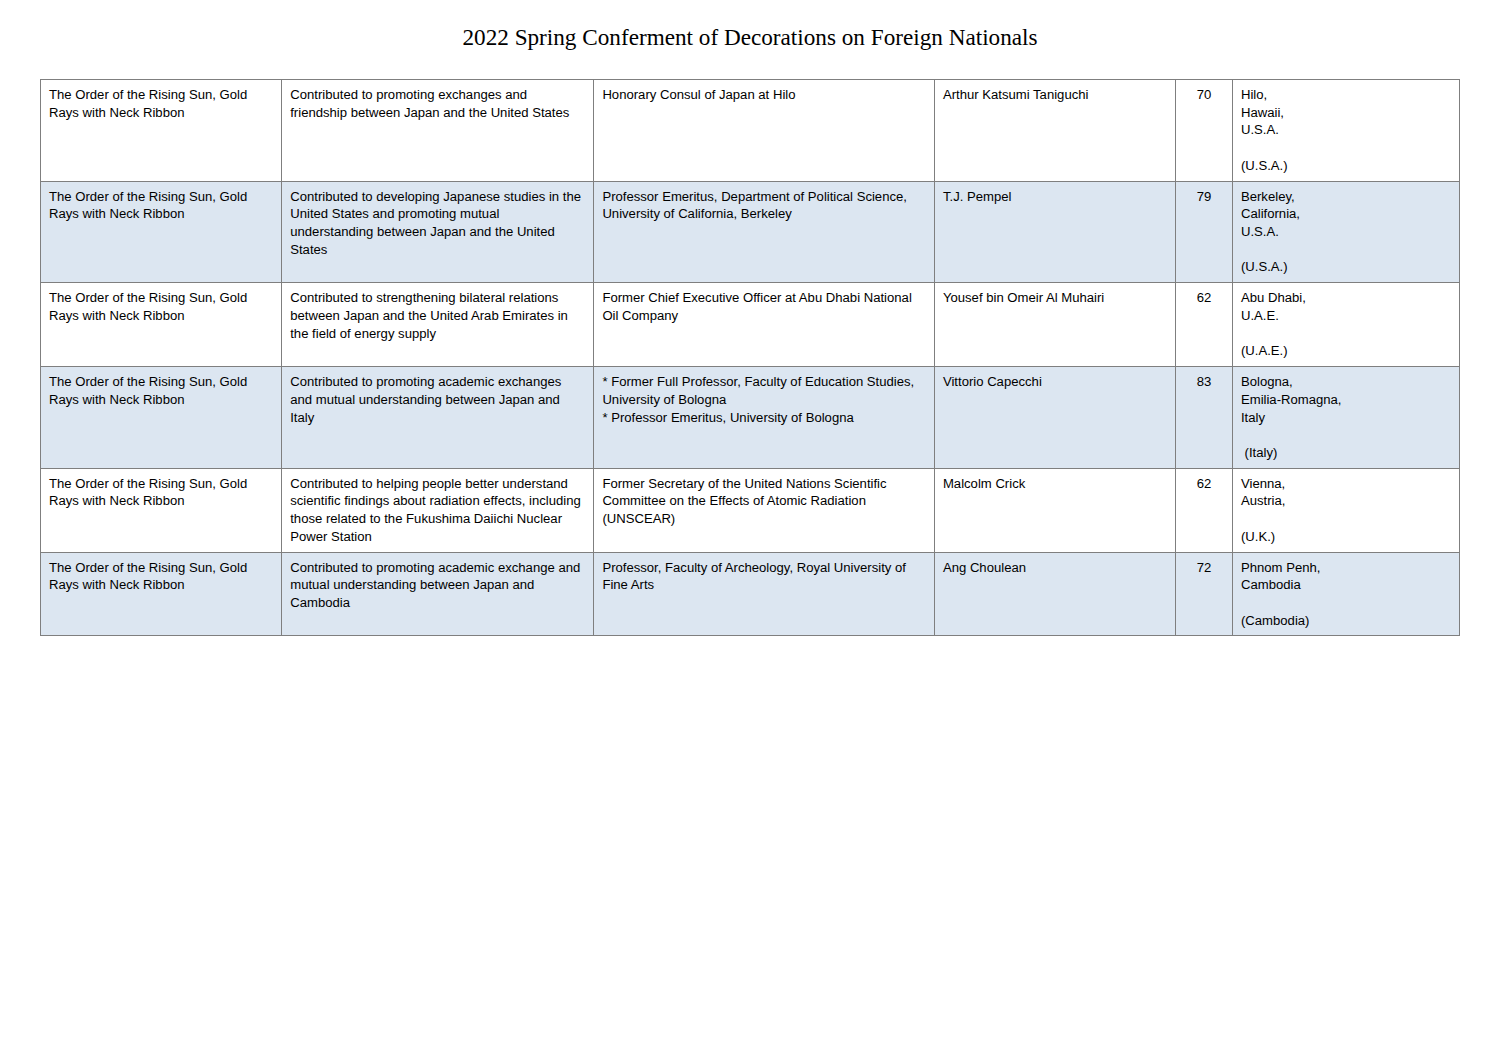2022 Spring Conferment of Decorations on Foreign Nationals
| The Order of the Rising Sun, Gold Rays with Neck Ribbon | Contributed to promoting exchanges and friendship between Japan and the United States | Honorary Consul of Japan at Hilo | Arthur Katsumi Taniguchi | 70 | Hilo, Hawaii, U.S.A. (U.S.A.) |
| The Order of the Rising Sun, Gold Rays with Neck Ribbon | Contributed to developing Japanese studies in the United States and promoting mutual understanding between Japan and the United States | Professor Emeritus, Department of Political Science, University of California, Berkeley | T.J. Pempel | 79 | Berkeley, California, U.S.A. (U.S.A.) |
| The Order of the Rising Sun, Gold Rays with Neck Ribbon | Contributed to strengthening bilateral relations between Japan and the United Arab Emirates in the field of energy supply | Former Chief Executive Officer at Abu Dhabi National Oil Company | Yousef bin Omeir Al Muhairi | 62 | Abu Dhabi, U.A.E. (U.A.E.) |
| The Order of the Rising Sun, Gold Rays with Neck Ribbon | Contributed to promoting academic exchanges and mutual understanding between Japan and Italy | * Former Full Professor, Faculty of Education Studies, University of Bologna * Professor Emeritus, University of Bologna | Vittorio Capecchi | 83 | Bologna, Emilia-Romagna, Italy (Italy) |
| The Order of the Rising Sun, Gold Rays with Neck Ribbon | Contributed to helping people better understand scientific findings about radiation effects, including those related to the Fukushima Daiichi Nuclear Power Station | Former Secretary of the United Nations Scientific Committee on the Effects of Atomic Radiation (UNSCEAR) | Malcolm Crick | 62 | Vienna, Austria, (U.K.) |
| The Order of the Rising Sun, Gold Rays with Neck Ribbon | Contributed to promoting academic exchange and mutual understanding between Japan and Cambodia | Professor, Faculty of Archeology, Royal University of Fine Arts | Ang Choulean | 72 | Phnom Penh, Cambodia (Cambodia) |